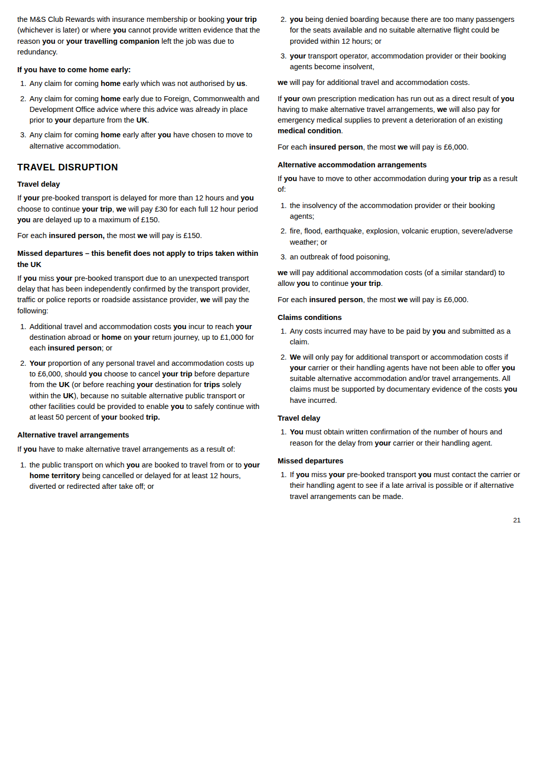the M&S Club Rewards with insurance membership or booking your trip (whichever is later) or where you cannot provide written evidence that the reason you or your travelling companion left the job was due to redundancy.
If you have to come home early:
Any claim for coming home early which was not authorised by us.
Any claim for coming home early due to Foreign, Commonwealth and Development Office advice where this advice was already in place prior to your departure from the UK.
Any claim for coming home early after you have chosen to move to alternative accommodation.
TRAVEL DISRUPTION
Travel delay
If your pre-booked transport is delayed for more than 12 hours and you choose to continue your trip, we will pay £30 for each full 12 hour period you are delayed up to a maximum of £150.
For each insured person, the most we will pay is £150.
Missed departures – this benefit does not apply to trips taken within the UK
If you miss your pre-booked transport due to an unexpected transport delay that has been independently confirmed by the transport provider, traffic or police reports or roadside assistance provider, we will pay the following:
Additional travel and accommodation costs you incur to reach your destination abroad or home on your return journey, up to £1,000 for each insured person; or
Your proportion of any personal travel and accommodation costs up to £6,000, should you choose to cancel your trip before departure from the UK (or before reaching your destination for trips solely within the UK), because no suitable alternative public transport or other facilities could be provided to enable you to safely continue with at least 50 percent of your booked trip.
Alternative travel arrangements
If you have to make alternative travel arrangements as a result of:
the public transport on which you are booked to travel from or to your home territory being cancelled or delayed for at least 12 hours, diverted or redirected after take off; or
you being denied boarding because there are too many passengers for the seats available and no suitable alternative flight could be provided within 12 hours; or
your transport operator, accommodation provider or their booking agents become insolvent,
we will pay for additional travel and accommodation costs.
If your own prescription medication has run out as a direct result of you having to make alternative travel arrangements, we will also pay for emergency medical supplies to prevent a deterioration of an existing medical condition.
For each insured person, the most we will pay is £6,000.
Alternative accommodation arrangements
If you have to move to other accommodation during your trip as a result of:
the insolvency of the accommodation provider or their booking agents;
fire, flood, earthquake, explosion, volcanic eruption, severe/adverse weather; or
an outbreak of food poisoning,
we will pay additional accommodation costs (of a similar standard) to allow you to continue your trip.
For each insured person, the most we will pay is £6,000.
Claims conditions
Any costs incurred may have to be paid by you and submitted as a claim.
We will only pay for additional transport or accommodation costs if your carrier or their handling agents have not been able to offer you suitable alternative accommodation and/or travel arrangements. All claims must be supported by documentary evidence of the costs you have incurred.
Travel delay
You must obtain written confirmation of the number of hours and reason for the delay from your carrier or their handling agent.
Missed departures
If you miss your pre-booked transport you must contact the carrier or their handling agent to see if a late arrival is possible or if alternative travel arrangements can be made.
21